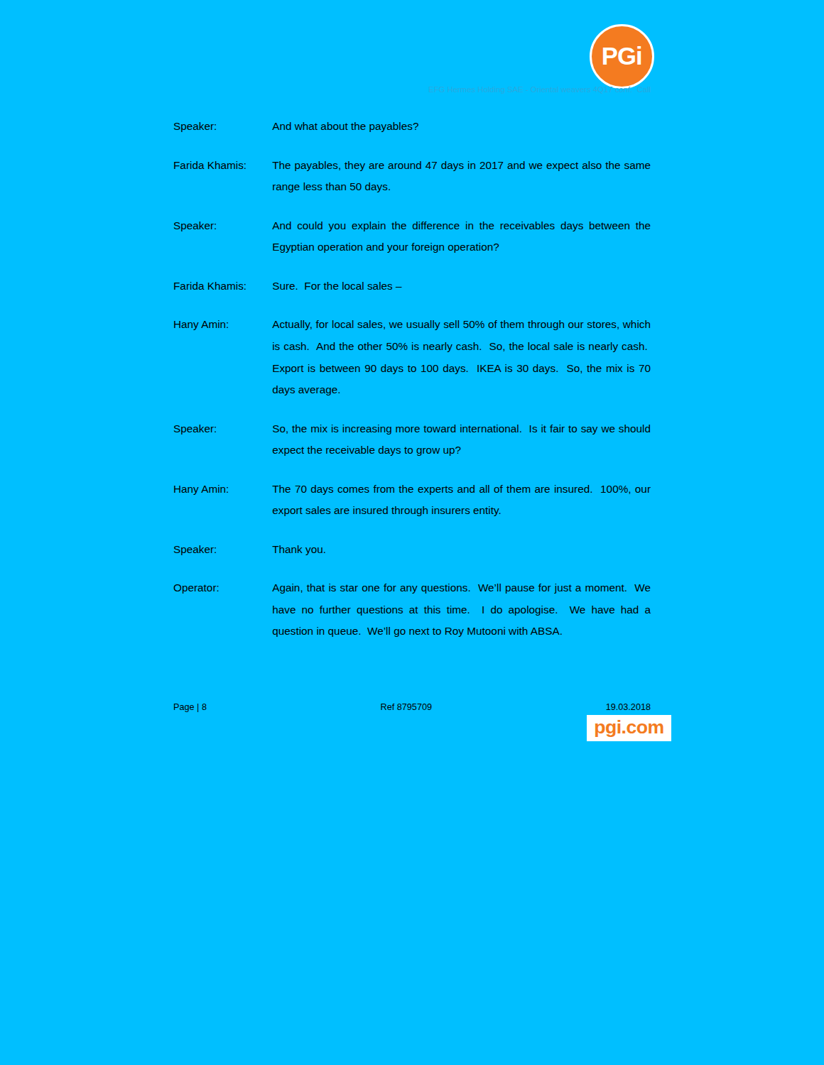PGi
EFG Hermes Holding SAE - Oriental weavers 4Q17 conf. Call
Speaker:
And what about the payables?
Farida Khamis:
The payables, they are around 47 days in 2017 and we expect also the same range less than 50 days.
Speaker:
And could you explain the difference in the receivables days between the Egyptian operation and your foreign operation?
Farida Khamis:
Sure. For the local sales –
Hany Amin:
Actually, for local sales, we usually sell 50% of them through our stores, which is cash. And the other 50% is nearly cash. So, the local sale is nearly cash. Export is between 90 days to 100 days. IKEA is 30 days. So, the mix is 70 days average.
Speaker:
So, the mix is increasing more toward international. Is it fair to say we should expect the receivable days to grow up?
Hany Amin:
The 70 days comes from the experts and all of them are insured. 100%, our export sales are insured through insurers entity.
Speaker:
Thank you.
Operator:
Again, that is star one for any questions. We’ll pause for just a moment. We have no further questions at this time. I do apologise. We have had a question in queue. We’ll go next to Roy Mutooni with ABSA.
Page | 8
Ref 8795709
19.03.2018
pgi.com